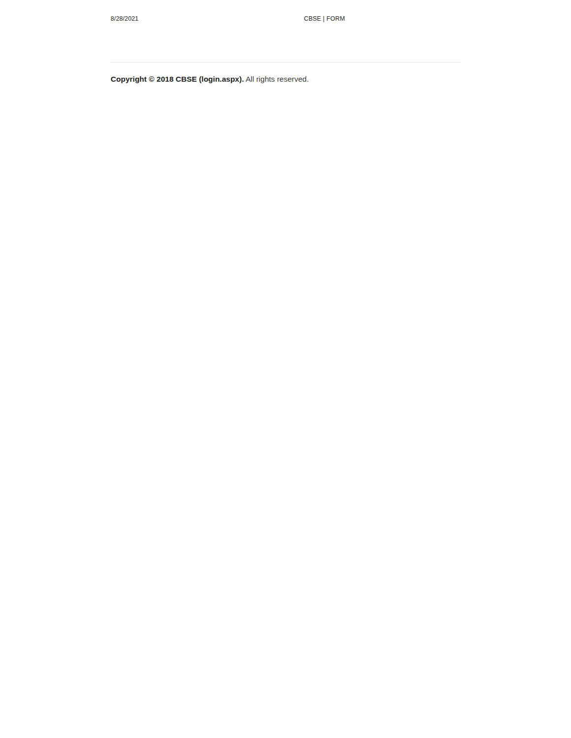8/28/2021 CBSE | FORM
Copyright © 2018 CBSE (login.aspx). All rights reserved.